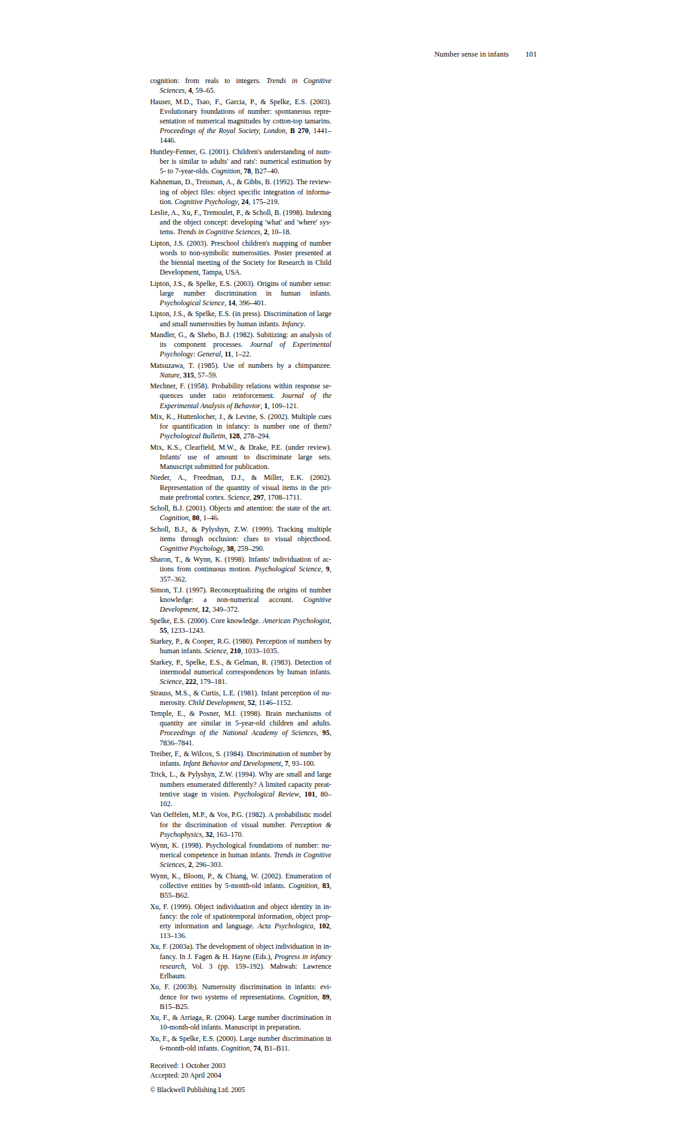Number sense in infants101
cognition: from reals to integers. Trends in Cognitive Sciences, 4, 59–65.
Hauser, M.D., Tsao, F., Garcia, P., & Spelke, E.S. (2003). Evolutionary foundations of number: spontaneous representation of numerical magnitudes by cotton-top tamarins. Proceedings of the Royal Society, London, B 270, 1441–1446.
Huntley-Fenner, G. (2001). Children's understanding of number is similar to adults' and rats': numerical estimation by 5- to 7-year-olds. Cognition, 78, B27–40.
Kahneman, D., Treisman, A., & Gibbs, B. (1992). The reviewing of object files: object specific integration of information. Cognitive Psychology, 24, 175–219.
Leslie, A., Xu, F., Tremoulet, P., & Scholl, B. (1998). Indexing and the object concept: developing 'what' and 'where' systems. Trends in Cognitive Sciences, 2, 10–18.
Lipton, J.S. (2003). Preschool children's mapping of number words to non-symbolic numerosities. Poster presented at the biennial meeting of the Society for Research in Child Development, Tampa, USA.
Lipton, J.S., & Spelke, E.S. (2003). Origins of number sense: large number discrimination in human infants. Psychological Science, 14, 396–401.
Lipton, J.S., & Spelke, E.S. (in press). Discrimination of large and small numerosities by human infants. Infancy.
Mandler, G., & Shebo, B.J. (1982). Subitizing: an analysis of its component processes. Journal of Experimental Psychology: General, 11, 1–22.
Matsuzawa, T. (1985). Use of numbers by a chimpanzee. Nature, 315, 57–59.
Mechner, F. (1958). Probability relations within response sequences under ratio reinforcement. Journal of the Experimental Analysis of Behavior, 1, 109–121.
Mix, K., Huttenlocher, J., & Levine, S. (2002). Multiple cues for quantification in infancy: is number one of them? Psychological Bulletin, 128, 278–294.
Mix, K.S., Clearfield, M.W., & Drake, P.E. (under review). Infants' use of amount to discriminate large sets. Manuscript submitted for publication.
Nieder, A., Freedman, D.J., & Miller, E.K. (2002). Representation of the quantity of visual items in the primate prefrontal cortex. Science, 297, 1708–1711.
Scholl, B.J. (2001). Objects and attention: the state of the art. Cognition, 80, 1–46.
Scholl, B.J., & Pylyshyn, Z.W. (1999). Tracking multiple items through occlusion: clues to visual objecthood. Cognitive Psychology, 38, 259–290.
Sharon, T., & Wynn, K. (1998). Infants' individuation of actions from continuous motion. Psychological Science, 9, 357–362.
Simon, T.J. (1997). Reconceptualizing the origins of number knowledge: a non-numerical account. Cognitive Development, 12, 349–372.
Spelke, E.S. (2000). Core knowledge. American Psychologist, 55, 1233–1243.
Starkey, P., & Cooper, R.G. (1980). Perception of numbers by human infants. Science, 210, 1033–1035.
Starkey, P., Spelke, E.S., & Gelman, R. (1983). Detection of intermodal numerical correspondences by human infants. Science, 222, 179–181.
Strauss, M.S., & Curtis, L.E. (1981). Infant perception of numerosity. Child Development, 52, 1146–1152.
Temple, E., & Posner, M.I. (1998). Brain mechanisms of quantity are similar in 5-year-old children and adults. Proceedings of the National Academy of Sciences, 95, 7836–7841.
Treiber, F., & Wilcox, S. (1984). Discrimination of number by infants. Infant Behavior and Development, 7, 93–100.
Trick, L., & Pylyshyn, Z.W. (1994). Why are small and large numbers enumerated differently? A limited capacity preattentive stage in vision. Psychological Review, 101, 80–102.
Van Oeffelen, M.P., & Vos, P.G. (1982). A probabilistic model for the discrimination of visual number. Perception & Psychophysics, 32, 163–170.
Wynn, K. (1998). Psychological foundations of number: numerical competence in human infants. Trends in Cognitive Sciences, 2, 296–303.
Wynn, K., Bloom, P., & Chiang, W. (2002). Enumeration of collective entities by 5-month-old infants. Cognition, 83, B55–B62.
Xu, F. (1999). Object individuation and object identity in infancy: the role of spatiotemporal information, object property information and language. Acta Psychologica, 102, 113–136.
Xu, F. (2003a). The development of object individuation in infancy. In J. Fagen & H. Hayne (Eds.), Progress in infancy research, Vol. 3 (pp. 159–192). Mahwah: Lawrence Erlbaum.
Xu, F. (2003b). Numerosity discrimination in infants: evidence for two systems of representations. Cognition, 89, B15–B25.
Xu, F., & Arriaga, R. (2004). Large number discrimination in 10-month-old infants. Manuscript in preparation.
Xu, F., & Spelke, E.S. (2000). Large number discrimination in 6-month-old infants. Cognition, 74, B1–B11.
Received: 1 October 2003
Accepted: 20 April 2004
© Blackwell Publishing Ltd. 2005